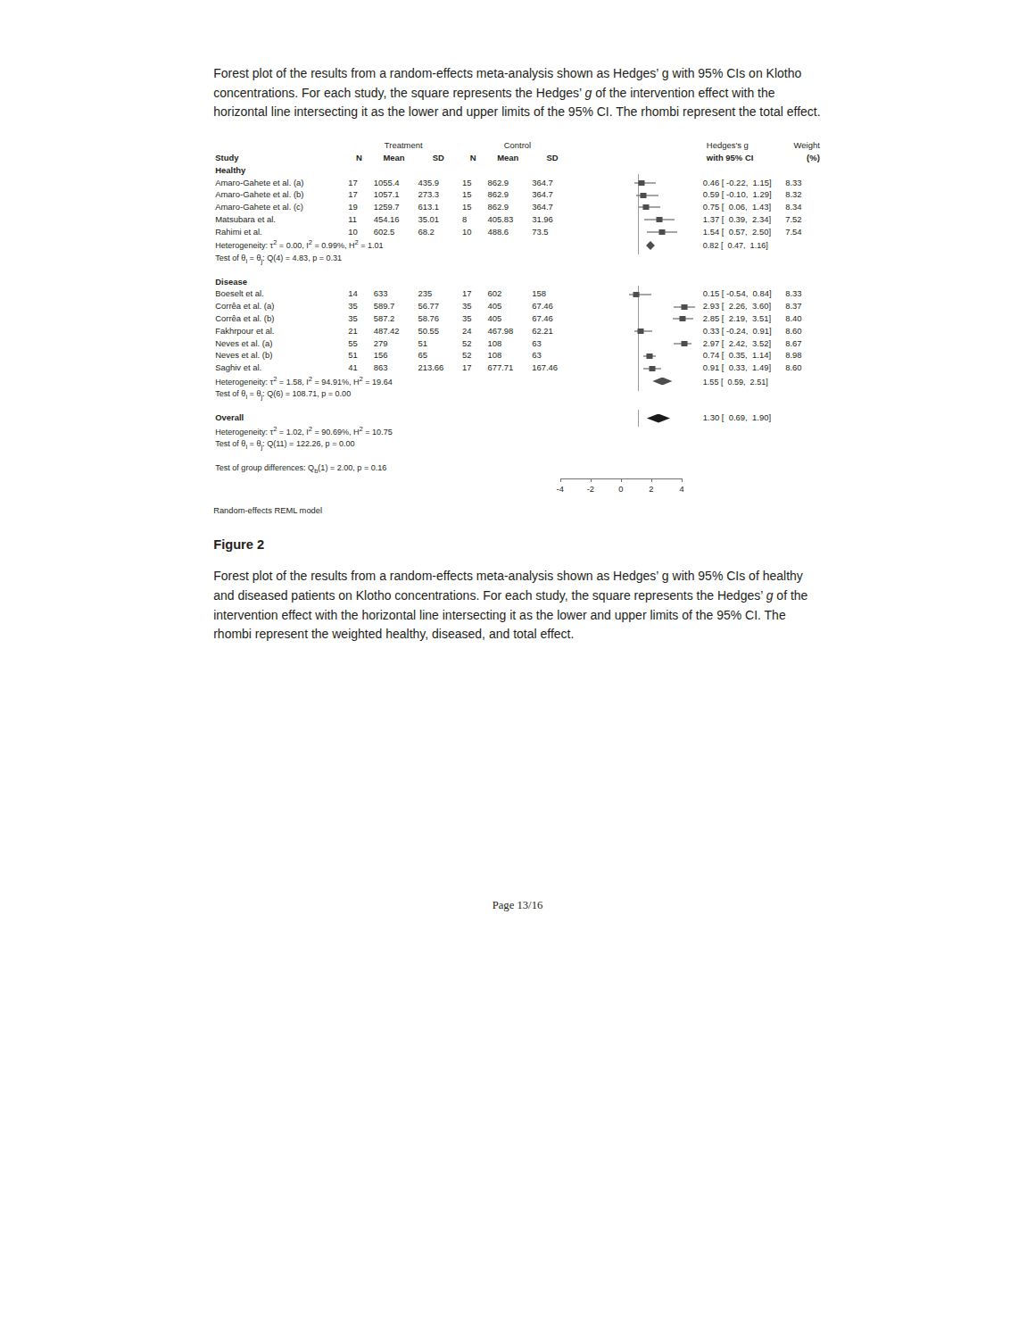Forest plot of the results from a random-effects meta-analysis shown as Hedges’ g with 95% CIs on Klotho concentrations. For each study, the square represents the Hedges’ g of the intervention effect with the horizontal line intersecting it as the lower and upper limits of the 95% CI. The rhombi represent the total effect.
| | Treatment | Control | | Hedges's g | Weight |
| --- | --- | --- | --- | --- | --- |
| Study | N | Mean | SD | N | Mean | SD | | with 95% CI | (%) |
| Healthy | |
| Amaro-Gahete et al. (a) | 17 | 1055.4 | 435.9 | 15 | 862.9 | 364.7 | | 0.46 [ -0.22, 1.15] | 8.33 |
| Amaro-Gahete et al. (b) | 17 | 1057.1 | 273.3 | 15 | 862.9 | 364.7 | | 0.59 [ -0.10, 1.29] | 8.32 |
| Amaro-Gahete et al. (c) | 19 | 1259.7 | 613.1 | 15 | 862.9 | 364.7 | | 0.75 [ 0.06, 1.43] | 8.34 |
| Matsubara et al. | 11 | 454.16 | 35.01 | 8 | 405.83 | 31.96 | | 1.37 [ 0.39, 2.34] | 7.52 |
| Rahimi et al. | 10 | 602.5 | 68.2 | 10 | 488.6 | 73.5 | | 1.54 [ 0.57, 2.50] | 7.54 |
| Heterogeneity: τ 2 = 0.00, I 2 = 0.99%, H 2 = 1.01 | | 0.82 [ 0.47, 1.16] | |
| Test of θ i = θ j : Q(4) = 4.83, p = 0.31 | | | |
| Disease | |
| Boeselt et al. | 14 | 633 | 235 | 17 | 602 | 158 | | 0.15 [ -0.54, 0.84] | 8.33 |
| Corrêa et al. (a) | 35 | 589.7 | 56.77 | 35 | 405 | 67.46 | | 2.93 [ 2.26, 3.60] | 8.37 |
| Corrêa et al. (b) | 35 | 587.2 | 58.76 | 35 | 405 | 67.46 | | 2.85 [ 2.19, 3.51] | 8.40 |
| Fakhrpour et al. | 21 | 487.42 | 50.55 | 24 | 467.98 | 62.21 | | 0.33 [ -0.24, 0.91] | 8.60 |
| Neves et al. (a) | 55 | 279 | 51 | 52 | 108 | 63 | | 2.97 [ 2.42, 3.52] | 8.67 |
| Neves et al. (b) | 51 | 156 | 65 | 52 | 108 | 63 | | 0.74 [ 0.35, 1.14] | 8.98 |
| Saghiv et al. | 41 | 863 | 213.66 | 17 | 677.71 | 167.46 | | 0.91 [ 0.33, 1.49] | 8.60 |
| Heterogeneity: τ 2 = 1.58, I 2 = 94.91%, H 2 = 19.64 | | 1.55 [ 0.59, 2.51] | |
| Test of θ i = θ j : Q(6) = 108.71, p = 0.00 | | | |
| Overall | | | 1.30 [ 0.69, 1.90] | |
| Heterogeneity: τ 2 = 1.02, I 2 = 90.69%, H 2 = 10.75 | | | |
| Test of θ i = θ j : Q(11) = 122.26, p = 0.00 | | | |
| Test of group differences: Q b (1) = 2.00, p = 0.16 | | | |
-4
-2
0
2
4
Random-effects REML model
Figure 2
Forest plot of the results from a random-effects meta-analysis shown as Hedges’ g with 95% CIs of healthy and diseased patients on Klotho concentrations. For each study, the square represents the Hedges’ g of the intervention effect with the horizontal line intersecting it as the lower and upper limits of the 95% CI. The rhombi represent the weighted healthy, diseased, and total effect.
Page 13/16